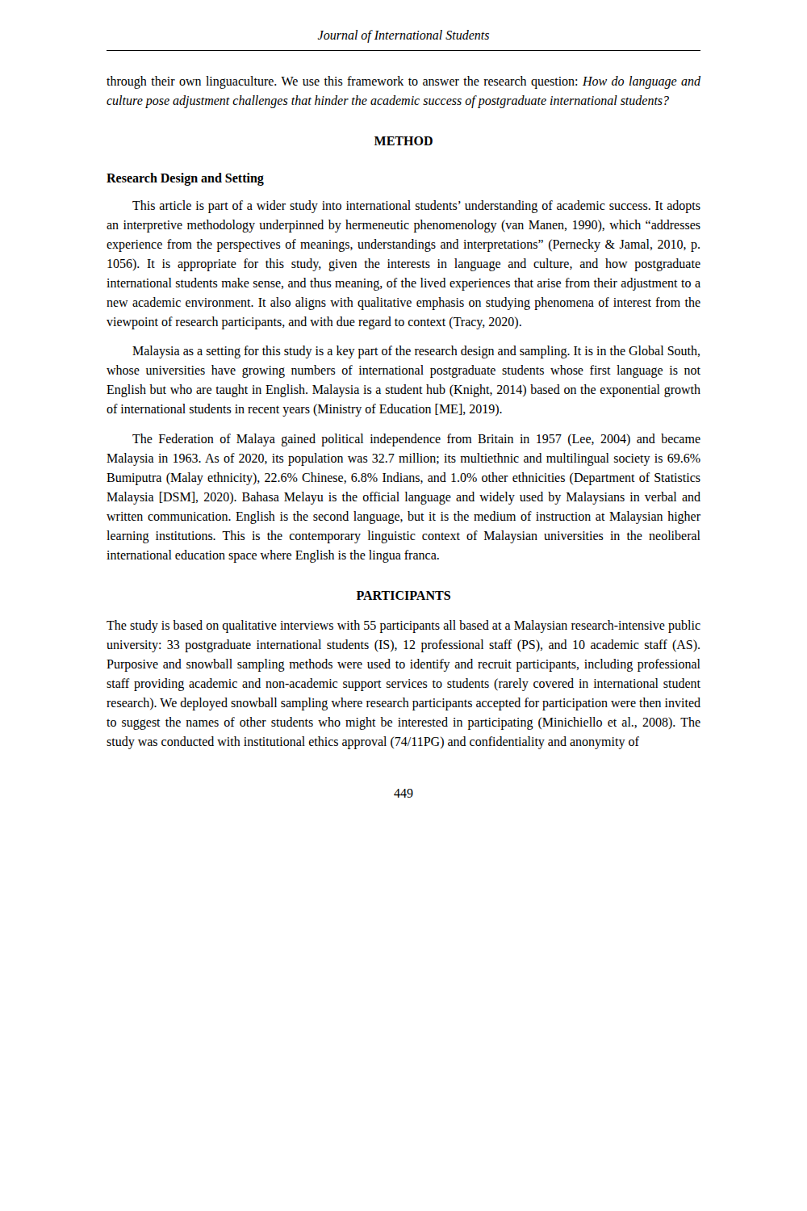Journal of International Students
through their own linguaculture. We use this framework to answer the research question: How do language and culture pose adjustment challenges that hinder the academic success of postgraduate international students?
Method
Research Design and Setting
This article is part of a wider study into international students’ understanding of academic success. It adopts an interpretive methodology underpinned by hermeneutic phenomenology (van Manen, 1990), which “addresses experience from the perspectives of meanings, understandings and interpretations” (Pernecky & Jamal, 2010, p. 1056). It is appropriate for this study, given the interests in language and culture, and how postgraduate international students make sense, and thus meaning, of the lived experiences that arise from their adjustment to a new academic environment. It also aligns with qualitative emphasis on studying phenomena of interest from the viewpoint of research participants, and with due regard to context (Tracy, 2020).
Malaysia as a setting for this study is a key part of the research design and sampling. It is in the Global South, whose universities have growing numbers of international postgraduate students whose first language is not English but who are taught in English. Malaysia is a student hub (Knight, 2014) based on the exponential growth of international students in recent years (Ministry of Education [ME], 2019).
The Federation of Malaya gained political independence from Britain in 1957 (Lee, 2004) and became Malaysia in 1963. As of 2020, its population was 32.7 million; its multiethnic and multilingual society is 69.6% Bumiputra (Malay ethnicity), 22.6% Chinese, 6.8% Indians, and 1.0% other ethnicities (Department of Statistics Malaysia [DSM], 2020). Bahasa Melayu is the official language and widely used by Malaysians in verbal and written communication. English is the second language, but it is the medium of instruction at Malaysian higher learning institutions. This is the contemporary linguistic context of Malaysian universities in the neoliberal international education space where English is the lingua franca.
Participants
The study is based on qualitative interviews with 55 participants all based at a Malaysian research-intensive public university: 33 postgraduate international students (IS), 12 professional staff (PS), and 10 academic staff (AS). Purposive and snowball sampling methods were used to identify and recruit participants, including professional staff providing academic and non-academic support services to students (rarely covered in international student research). We deployed snowball sampling where research participants accepted for participation were then invited to suggest the names of other students who might be interested in participating (Minichiello et al., 2008). The study was conducted with institutional ethics approval (74/11PG) and confidentiality and anonymity of
449